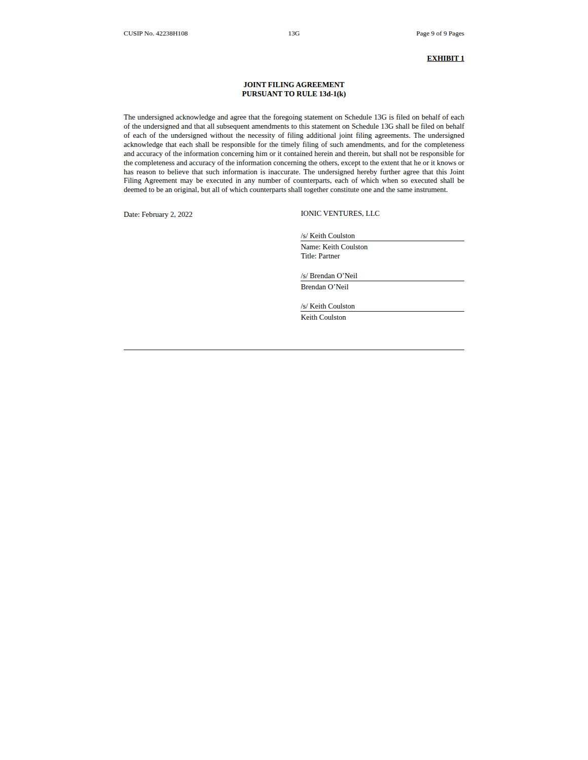CUSIP No. 42238H108
13G
Page 9 of 9 Pages
EXHIBIT 1
JOINT FILING AGREEMENT
PURSUANT TO RULE 13d-1(k)
The undersigned acknowledge and agree that the foregoing statement on Schedule 13G is filed on behalf of each of the undersigned and that all subsequent amendments to this statement on Schedule 13G shall be filed on behalf of each of the undersigned without the necessity of filing additional joint filing agreements. The undersigned acknowledge that each shall be responsible for the timely filing of such amendments, and for the completeness and accuracy of the information concerning him or it contained herein and therein, but shall not be responsible for the completeness and accuracy of the information concerning the others, except to the extent that he or it knows or has reason to believe that such information is inaccurate. The undersigned hereby further agree that this Joint Filing Agreement may be executed in any number of counterparts, each of which when so executed shall be deemed to be an original, but all of which counterparts shall together constitute one and the same instrument.
Date: February 2, 2022
IONIC VENTURES, LLC
/s/ Keith Coulston
Name: Keith Coulston
Title: Partner
/s/ Brendan O’Neil
Brendan O’Neil
/s/ Keith Coulston
Keith Coulston